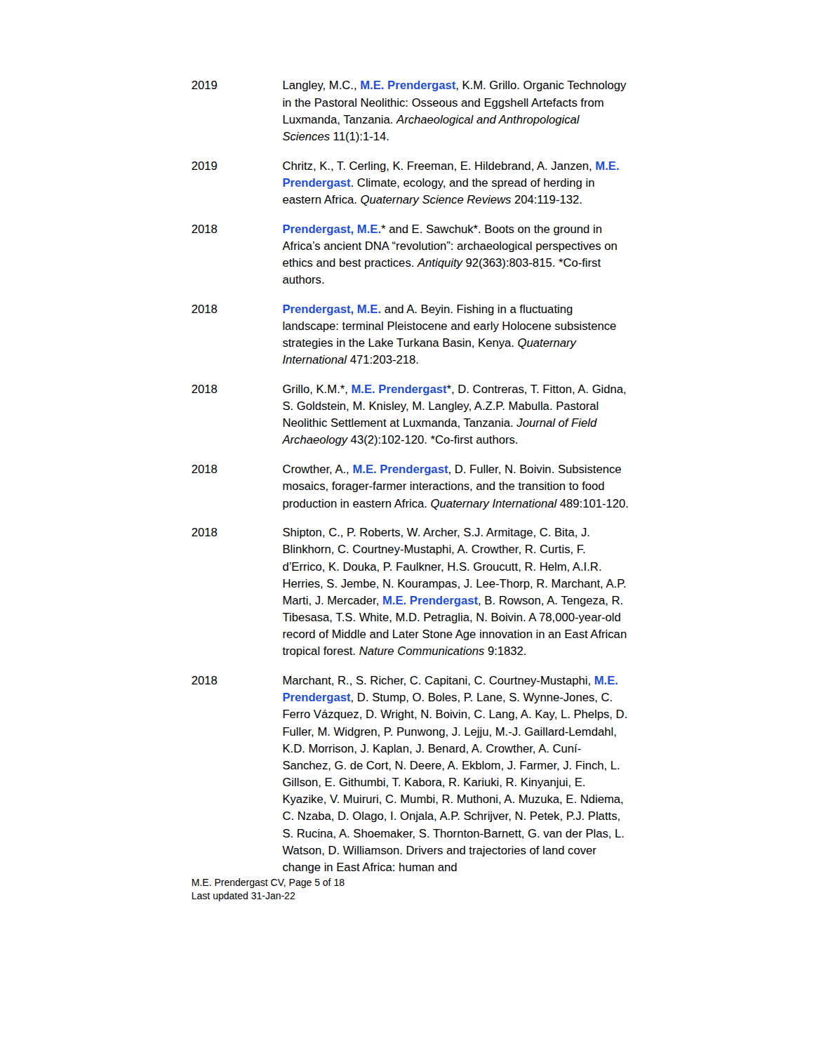2019
Langley, M.C., M.E. Prendergast, K.M. Grillo. Organic Technology in the Pastoral Neolithic: Osseous and Eggshell Artefacts from Luxmanda, Tanzania. Archaeological and Anthropological Sciences 11(1):1-14.
2019
Chritz, K., T. Cerling, K. Freeman, E. Hildebrand, A. Janzen, M.E. Prendergast. Climate, ecology, and the spread of herding in eastern Africa. Quaternary Science Reviews 204:119-132.
2018
Prendergast, M.E.* and E. Sawchuk*. Boots on the ground in Africa’s ancient DNA “revolution”: archaeological perspectives on ethics and best practices. Antiquity 92(363):803-815. *Co-first authors.
2018
Prendergast, M.E. and A. Beyin. Fishing in a fluctuating landscape: terminal Pleistocene and early Holocene subsistence strategies in the Lake Turkana Basin, Kenya. Quaternary International 471:203-218.
2018
Grillo, K.M.*, M.E. Prendergast*, D. Contreras, T. Fitton, A. Gidna, S. Goldstein, M. Knisley, M. Langley, A.Z.P. Mabulla. Pastoral Neolithic Settlement at Luxmanda, Tanzania. Journal of Field Archaeology 43(2):102-120. *Co-first authors.
2018
Crowther, A., M.E. Prendergast, D. Fuller, N. Boivin. Subsistence mosaics, forager-farmer interactions, and the transition to food production in eastern Africa. Quaternary International 489:101-120.
2018
Shipton, C., P. Roberts, W. Archer, S.J. Armitage, C. Bita, J. Blinkhorn, C. Courtney-Mustaphi, A. Crowther, R. Curtis, F. d’Errico, K. Douka, P. Faulkner, H.S. Groucutt, R. Helm, A.I.R. Herries, S. Jembe, N. Kourampas, J. Lee-Thorp, R. Marchant, A.P. Marti, J. Mercader, M.E. Prendergast, B. Rowson, A. Tengeza, R. Tibesasa, T.S. White, M.D. Petraglia, N. Boivin. A 78,000-year-old record of Middle and Later Stone Age innovation in an East African tropical forest. Nature Communications 9:1832.
2018
Marchant, R., S. Richer, C. Capitani, C. Courtney-Mustaphi, M.E. Prendergast, D. Stump, O. Boles, P. Lane, S. Wynne-Jones, C. Ferro Vázquez, D. Wright, N. Boivin, C. Lang, A. Kay, L. Phelps, D. Fuller, M. Widgren, P. Punwong, J. Lejju, M.-J. Gaillard-Lemdahl, K.D. Morrison, J. Kaplan, J. Benard, A. Crowther, A. Cuní-Sanchez, G. de Cort, N. Deere, A. Ekblom, J. Farmer, J. Finch, L. Gillson, E. Githumbi, T. Kabora, R. Kariuki, R. Kinyanjui, E. Kyazike, V. Muiruri, C. Mumbi, R. Muthoni, A. Muzuka, E. Ndiema, C. Nzaba, D. Olago, I. Onjala, A.P. Schrijver, N. Petek, P.J. Platts, S. Rucina, A. Shoemaker, S. Thornton-Barnett, G. van der Plas, L. Watson, D. Williamson. Drivers and trajectories of land cover change in East Africa: human and
M.E. Prendergast CV, Page 5 of 18
Last updated 31-Jan-22